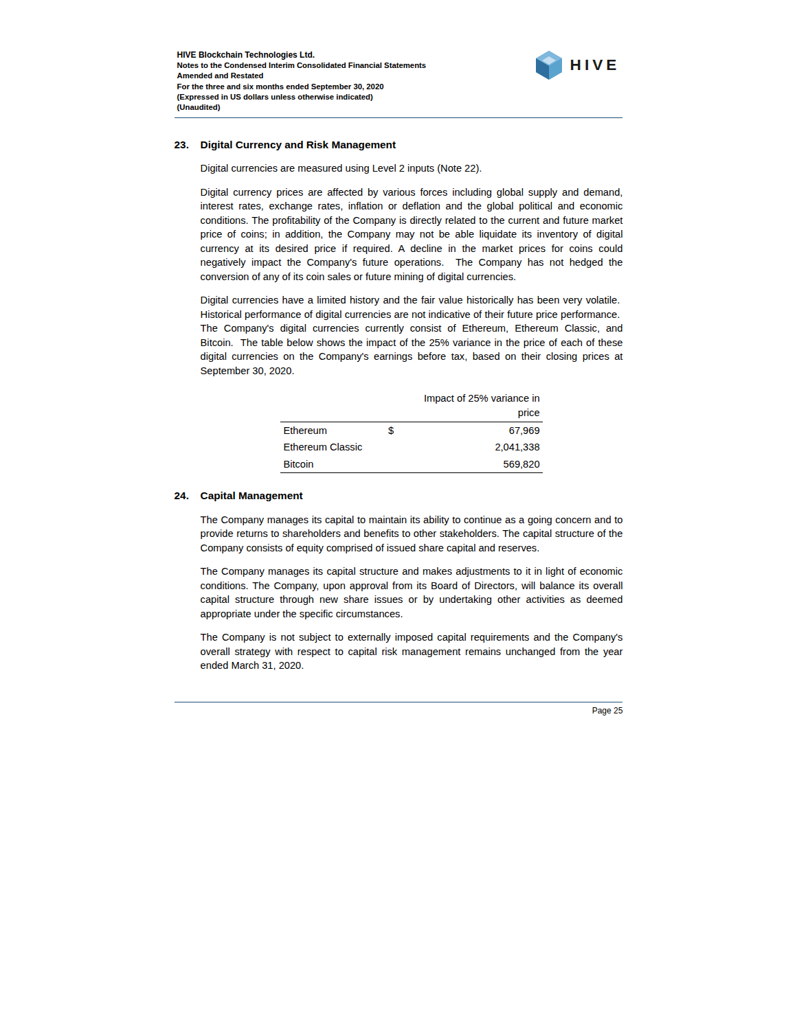HIVE Blockchain Technologies Ltd.
Notes to the Condensed Interim Consolidated Financial Statements
Amended and Restated
For the three and six months ended September 30, 2020
(Expressed in US dollars unless otherwise indicated)
(Unaudited)
HIVE
23. Digital Currency and Risk Management
Digital currencies are measured using Level 2 inputs (Note 22).
Digital currency prices are affected by various forces including global supply and demand, interest rates, exchange rates, inflation or deflation and the global political and economic conditions. The profitability of the Company is directly related to the current and future market price of coins; in addition, the Company may not be able liquidate its inventory of digital currency at its desired price if required. A decline in the market prices for coins could negatively impact the Company's future operations. The Company has not hedged the conversion of any of its coin sales or future mining of digital currencies.
Digital currencies have a limited history and the fair value historically has been very volatile. Historical performance of digital currencies are not indicative of their future price performance. The Company's digital currencies currently consist of Ethereum, Ethereum Classic, and Bitcoin. The table below shows the impact of the 25% variance in the price of each of these digital currencies on the Company's earnings before tax, based on their closing prices at September 30, 2020.
| | | Impact of 25% variance in price |
| --- | --- | --- |
| Ethereum | $ | 67,969 |
| Ethereum Classic | | 2,041,338 |
| Bitcoin | | 569,820 |
24. Capital Management
The Company manages its capital to maintain its ability to continue as a going concern and to provide returns to shareholders and benefits to other stakeholders. The capital structure of the Company consists of equity comprised of issued share capital and reserves.
The Company manages its capital structure and makes adjustments to it in light of economic conditions. The Company, upon approval from its Board of Directors, will balance its overall capital structure through new share issues or by undertaking other activities as deemed appropriate under the specific circumstances.
The Company is not subject to externally imposed capital requirements and the Company's overall strategy with respect to capital risk management remains unchanged from the year ended March 31, 2020.
Page 25